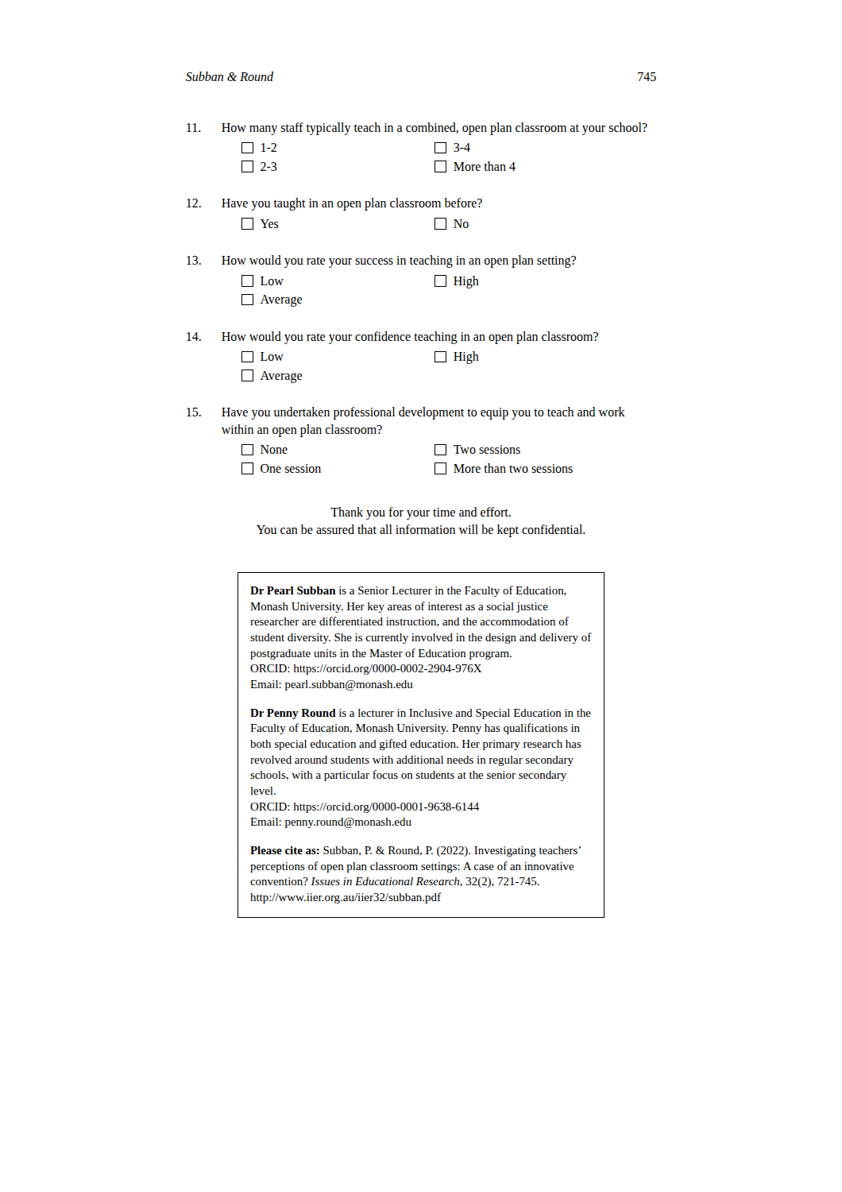Subban & Round 745
11.
How many staff typically teach in a combined, open plan classroom at your school?
1-2 3-4 2-3 More than 4
12.
Have you taught in an open plan classroom before?
Yes No
13.
How would you rate your success in teaching in an open plan setting?
Low High Average
14.
How would you rate your confidence teaching in an open plan classroom?
Low High Average
15.
Have you undertaken professional development to equip you to teach and work within an open plan classroom?
None Two sessions One session More than two sessions
Thank you for your time and effort.
You can be assured that all information will be kept confidential.
Dr Pearl Subban is a Senior Lecturer in the Faculty of Education, Monash University. Her key areas of interest as a social justice researcher are differentiated instruction, and the accommodation of student diversity. She is currently involved in the design and delivery of postgraduate units in the Master of Education program.
ORCID: https://orcid.org/0000-0002-2904-976X
Email: pearl.subban@monash.edu
Dr Penny Round is a lecturer in Inclusive and Special Education in the Faculty of Education, Monash University. Penny has qualifications in both special education and gifted education. Her primary research has revolved around students with additional needs in regular secondary schools, with a particular focus on students at the senior secondary level.
ORCID: https://orcid.org/0000-0001-9638-6144
Email: penny.round@monash.edu
Please cite as: Subban, P. & Round, P. (2022). Investigating teachers’ perceptions of open plan classroom settings: A case of an innovative convention? Issues in Educational Research, 32(2), 721-745. http://www.iier.org.au/iier32/subban.pdf